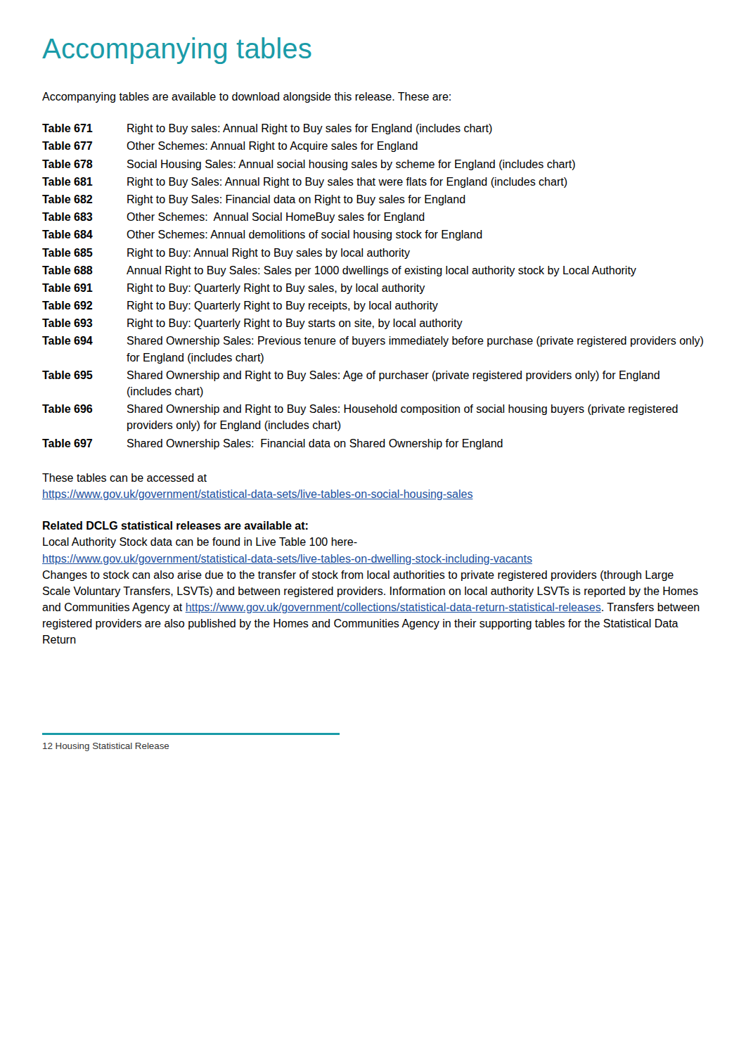Accompanying tables
Accompanying tables are available to download alongside this release. These are:
| Table 671 | Right to Buy sales: Annual Right to Buy sales for England (includes chart) |
| Table 677 | Other Schemes: Annual Right to Acquire sales for England |
| Table 678 | Social Housing Sales: Annual social housing sales by scheme for England (includes chart) |
| Table 681 | Right to Buy Sales: Annual Right to Buy sales that were flats for England (includes chart) |
| Table 682 | Right to Buy Sales: Financial data on Right to Buy sales for England |
| Table 683 | Other Schemes: Annual Social HomeBuy sales for England |
| Table 684 | Other Schemes: Annual demolitions of social housing stock for England |
| Table 685 | Right to Buy: Annual Right to Buy sales by local authority |
| Table 688 | Annual Right to Buy Sales: Sales per 1000 dwellings of existing local authority stock by Local Authority |
| Table 691 | Right to Buy: Quarterly Right to Buy sales, by local authority |
| Table 692 | Right to Buy: Quarterly Right to Buy receipts, by local authority |
| Table 693 | Right to Buy: Quarterly Right to Buy starts on site, by local authority |
| Table 694 | Shared Ownership Sales: Previous tenure of buyers immediately before purchase (private registered providers only) for England (includes chart) |
| Table 695 | Shared Ownership and Right to Buy Sales: Age of purchaser (private registered providers only) for England (includes chart) |
| Table 696 | Shared Ownership and Right to Buy Sales: Household composition of social housing buyers (private registered providers only) for England (includes chart) |
| Table 697 | Shared Ownership Sales: Financial data on Shared Ownership for England |
These tables can be accessed at
https://www.gov.uk/government/statistical-data-sets/live-tables-on-social-housing-sales
Related DCLG statistical releases are available at:
Local Authority Stock data can be found in Live Table 100 here-
https://www.gov.uk/government/statistical-data-sets/live-tables-on-dwelling-stock-including-vacants
Changes to stock can also arise due to the transfer of stock from local authorities to private registered providers (through Large Scale Voluntary Transfers, LSVTs) and between registered providers. Information on local authority LSVTs is reported by the Homes and Communities Agency at https://www.gov.uk/government/collections/statistical-data-return-statistical-releases. Transfers between registered providers are also published by the Homes and Communities Agency in their supporting tables for the Statistical Data Return
12 Housing Statistical Release